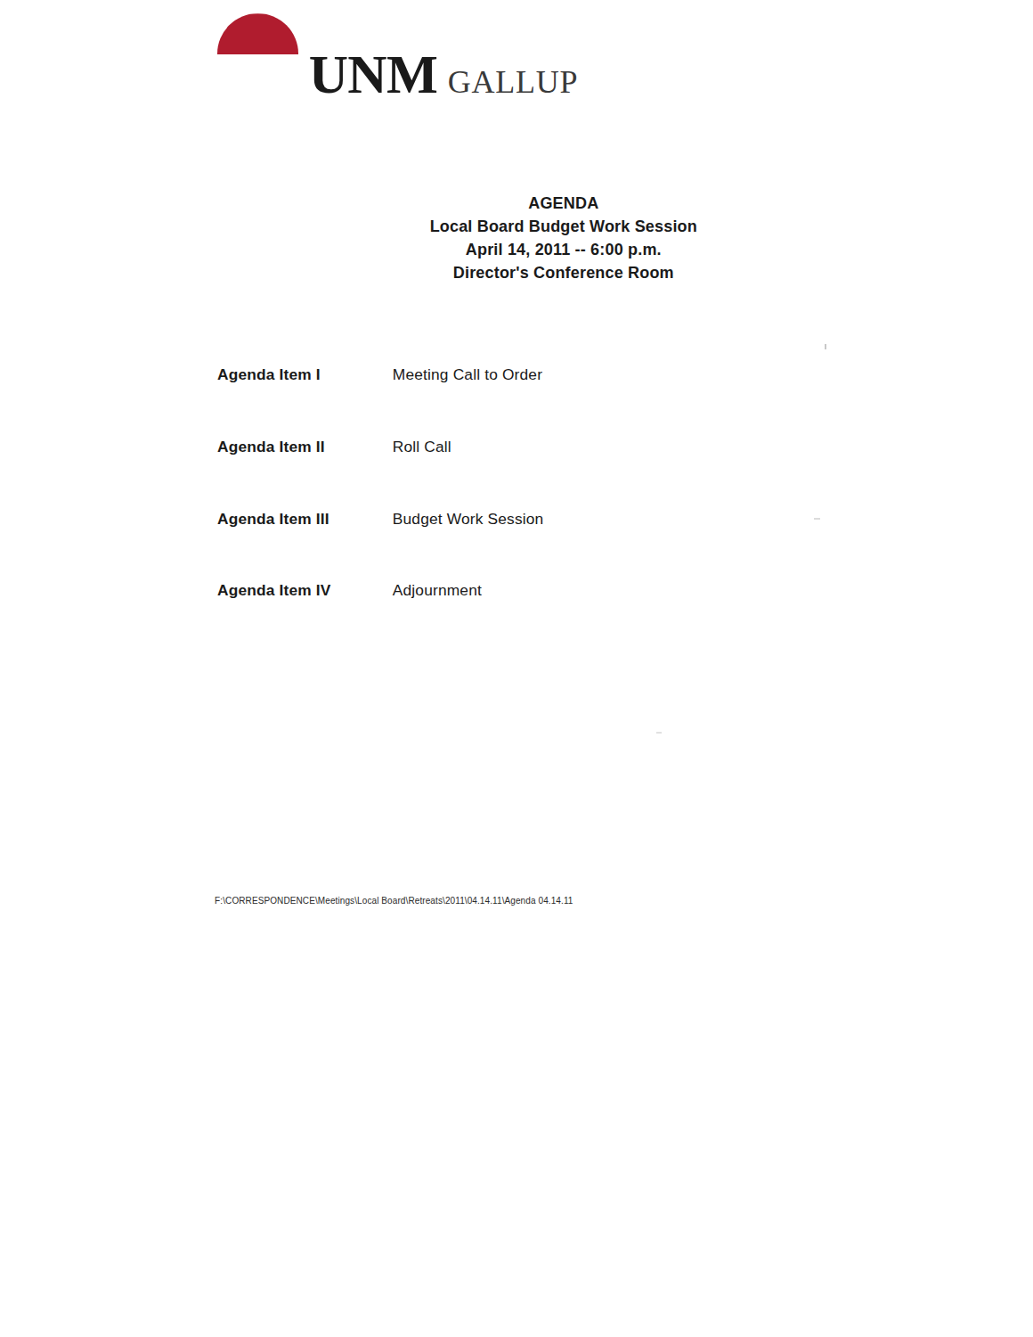UNM GALLUP
AGENDA
Local Board Budget Work Session
April 14, 2011 -- 6:00 p.m.
Director's Conference Room
Agenda Item I
Meeting Call to Order
Agenda Item II
Roll Call
Agenda Item III
Budget Work Session
Agenda Item IV
Adjournment
F:\CORRESPONDENCE\Meetings\Local Board\Retreats\2011\04.14.11\Agenda 04.14.11